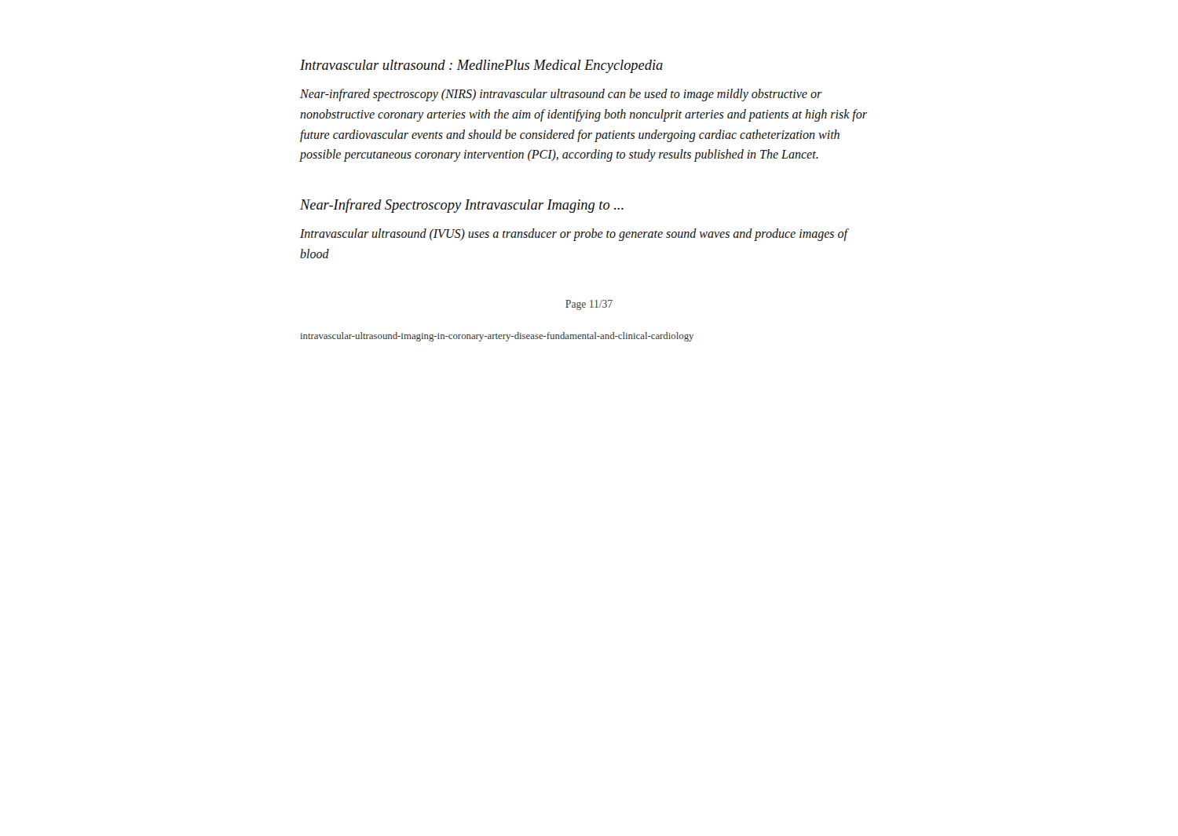Intravascular ultrasound : MedlinePlus Medical Encyclopedia
Near-infrared spectroscopy (NIRS) intravascular ultrasound can be used to image mildly obstructive or nonobstructive coronary arteries with the aim of identifying both nonculprit arteries and patients at high risk for future cardiovascular events and should be considered for patients undergoing cardiac catheterization with possible percutaneous coronary intervention (PCI), according to study results published in The Lancet.
Near-Infrared Spectroscopy Intravascular Imaging to ...
Intravascular ultrasound (IVUS) uses a transducer or probe to generate sound waves and produce images of blood
Page 11/37
intravascular-ultrasound-imaging-in-coronary-artery-disease-fundamental-and-clinical-cardiology